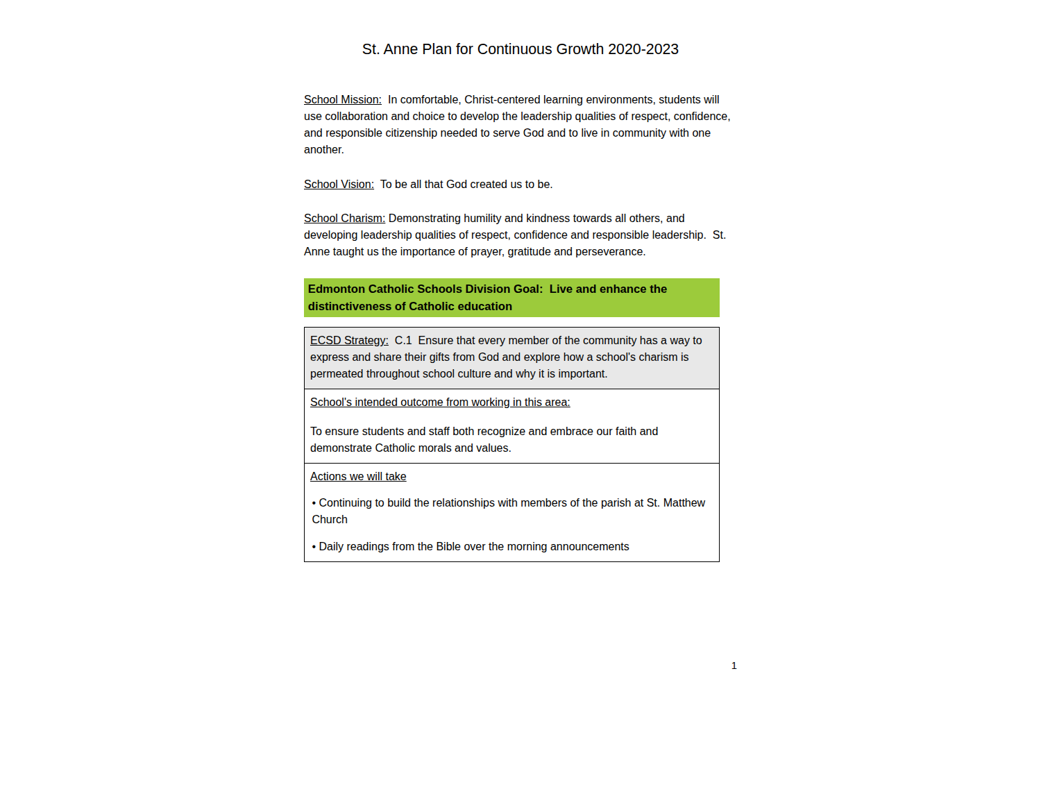St. Anne Plan for Continuous Growth 2020-2023
School Mission: In comfortable, Christ-centered learning environments, students will use collaboration and choice to develop the leadership qualities of respect, confidence, and responsible citizenship needed to serve God and to live in community with one another.
School Vision: To be all that God created us to be.
School Charism: Demonstrating humility and kindness towards all others, and developing leadership qualities of respect, confidence and responsible leadership. St. Anne taught us the importance of prayer, gratitude and perseverance.
Edmonton Catholic Schools Division Goal: Live and enhance the distinctiveness of Catholic education
| ECSD Strategy: C.1 Ensure that every member of the community has a way to express and share their gifts from God and explore how a school's charism is permeated throughout school culture and why it is important. |
| School's intended outcome from working in this area: To ensure students and staff both recognize and embrace our faith and demonstrate Catholic morals and values. |
| Actions we will take • Continuing to build the relationships with members of the parish at St. Matthew Church • Daily readings from the Bible over the morning announcements |
1